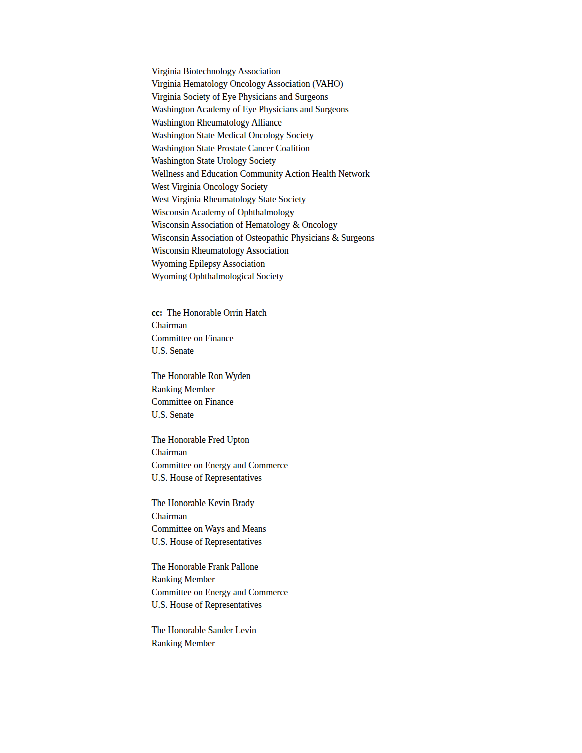Virginia Biotechnology Association
Virginia Hematology Oncology Association (VAHO)
Virginia Society of Eye Physicians and Surgeons
Washington Academy of Eye Physicians and Surgeons
Washington Rheumatology Alliance
Washington State Medical Oncology Society
Washington State Prostate Cancer Coalition
Washington State Urology Society
Wellness and Education Community Action Health Network
West Virginia Oncology Society
West Virginia Rheumatology State Society
Wisconsin Academy of Ophthalmology
Wisconsin Association of Hematology & Oncology
Wisconsin Association of Osteopathic Physicians & Surgeons
Wisconsin Rheumatology Association
Wyoming Epilepsy Association
Wyoming Ophthalmological Society
cc: The Honorable Orrin Hatch
Chairman
Committee on Finance
U.S. Senate
The Honorable Ron Wyden
Ranking Member
Committee on Finance
U.S. Senate
The Honorable Fred Upton
Chairman
Committee on Energy and Commerce
U.S. House of Representatives
The Honorable Kevin Brady
Chairman
Committee on Ways and Means
U.S. House of Representatives
The Honorable Frank Pallone
Ranking Member
Committee on Energy and Commerce
U.S. House of Representatives
The Honorable Sander Levin
Ranking Member